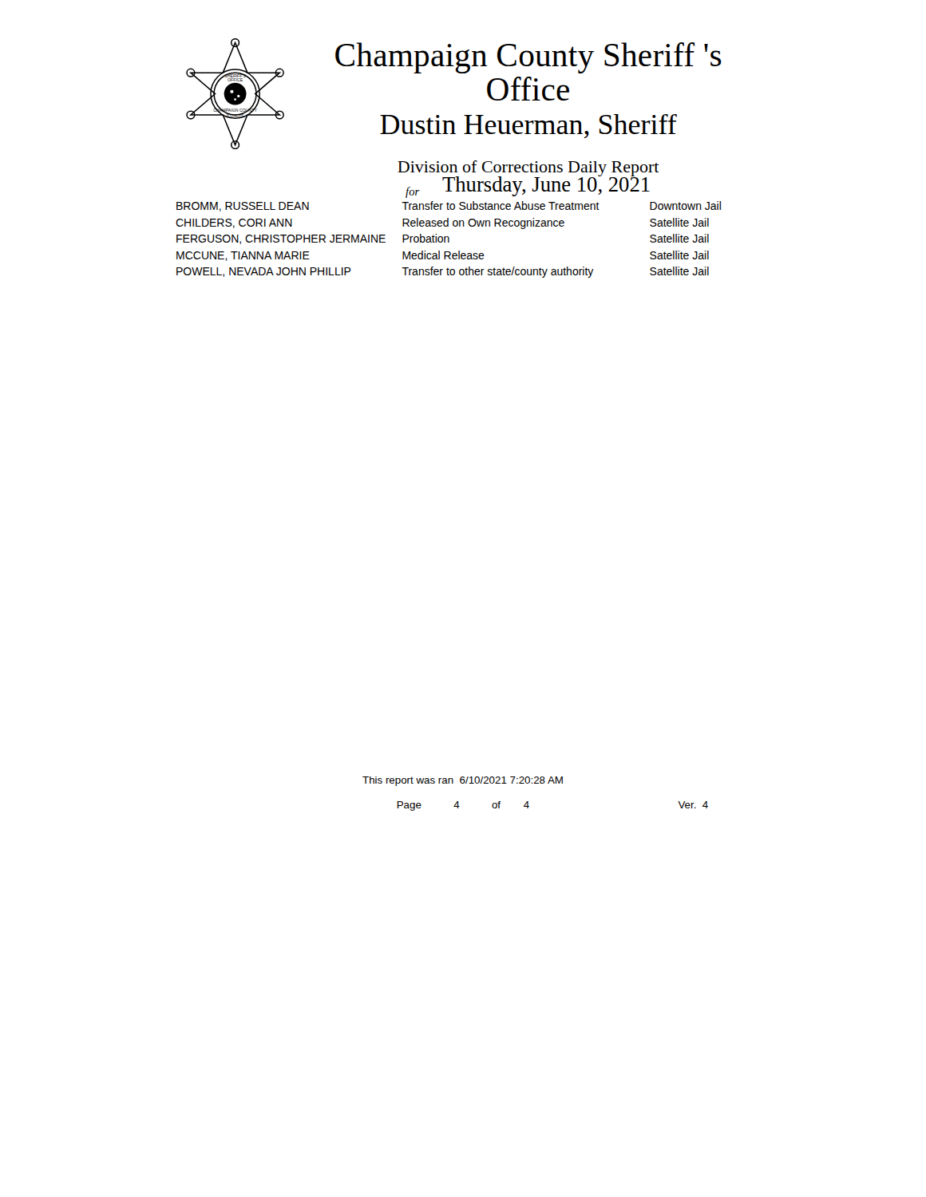SHERIFF'S OFFICE CHAMPAIGN COUNTY ILLINOIS
Champaign County Sheriff 's Office
Dustin Heuerman, Sheriff
Division of Corrections Daily Report
for Thursday, June 10, 2021
| BROMM, RUSSELL DEAN | Transfer to Substance Abuse Treatment | Downtown Jail |
| CHILDERS, CORI ANN | Released on Own Recognizance | Satellite Jail |
| FERGUSON, CHRISTOPHER JERMAINE | Probation | Satellite Jail |
| MCCUNE, TIANNA MARIE | Medical Release | Satellite Jail |
| POWELL, NEVADA JOHN PHILLIP | Transfer to other state/county authority | Satellite Jail |
This report was ran 6/10/2021 7:20:28 AM
Page 4 of 4 Ver. 4